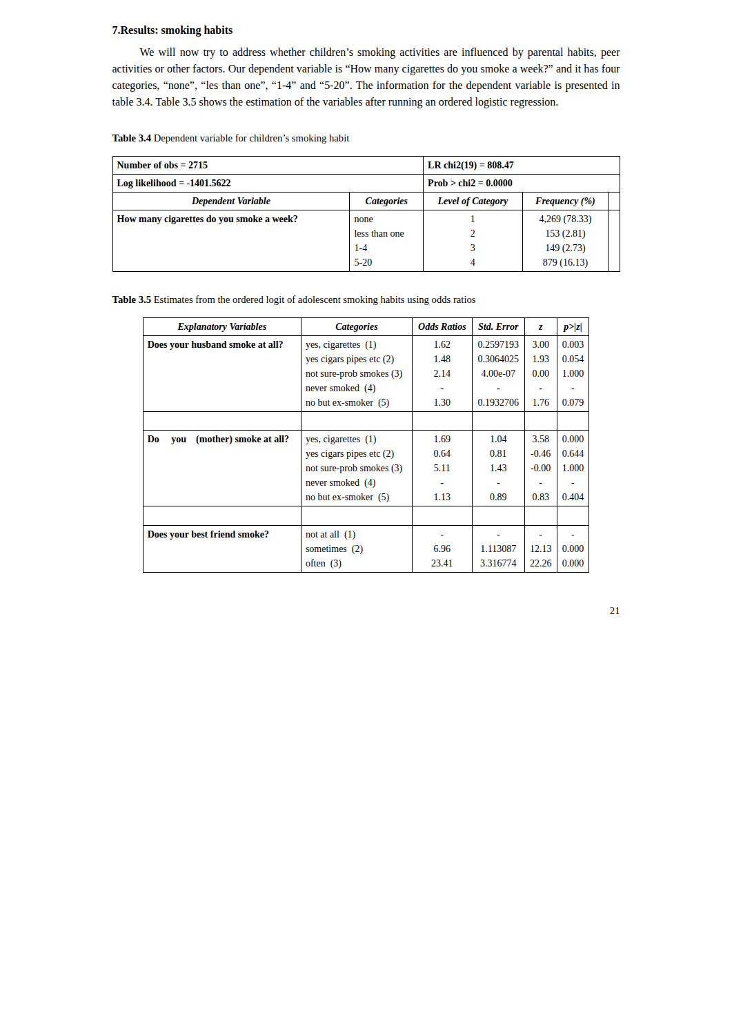7.Results: smoking habits
We will now try to address whether children’s smoking activities are influenced by parental habits, peer activities or other factors. Our dependent variable is “How many cigarettes do you smoke a week?” and it has four categories, “none”, “les than one”, “1-4” and “5-20”. The information for the dependent variable is presented in table 3.4. Table 3.5 shows the estimation of the variables after running an ordered logistic regression.
Table 3.4 Dependent variable for children’s smoking habit
| Number of obs = 2715 | LR chi2(19) = 808.47 |
| Log likelihood = -1401.5622 | Prob > chi2 = 0.0000 |
| Dependent Variable | Categories | Level of Category | Frequency (%) | |
| How many cigarettes do you smoke a week? | none less than one 1-4 5-20 | 1 2 3 4 | 4,269 (78.33) 153 (2.81) 149 (2.73) 879 (16.13) | |
Table 3.5 Estimates from the ordered logit of adolescent smoking habits using odds ratios
| Explanatory Variables | Categories | Odds Ratios | Std. Error | z | p>/z/ |
| Does your husband smoke at all? | yes, cigarettes (1) yes cigars pipes etc (2) not sure-prob smokes (3) never smoked (4) no but ex-smoker (5) | 1.62 1.48 2.14 - 1.30 | 0.2597193 0.3064025 4.00e-07 - 0.1932706 | 3.00 1.93 0.00 - 1.76 | 0.003 0.054 1.000 - 0.079 |
| Do you (mother) smoke at all? | yes, cigarettes (1) yes cigars pipes etc (2) not sure-prob smokes (3) never smoked (4) no but ex-smoker (5) | 1.69 0.64 5.11 - 1.13 | 1.04 0.81 1.43 - 0.89 | 3.58 -0.46 -0.00 - 0.83 | 0.000 0.644 1.000 - 0.404 |
| Does your best friend smoke? | not at all (1) sometimes (2) often (3) | - 6.96 23.41 | - 1.113087 3.316774 | - 12.13 22.26 | - 0.000 0.000 |
21